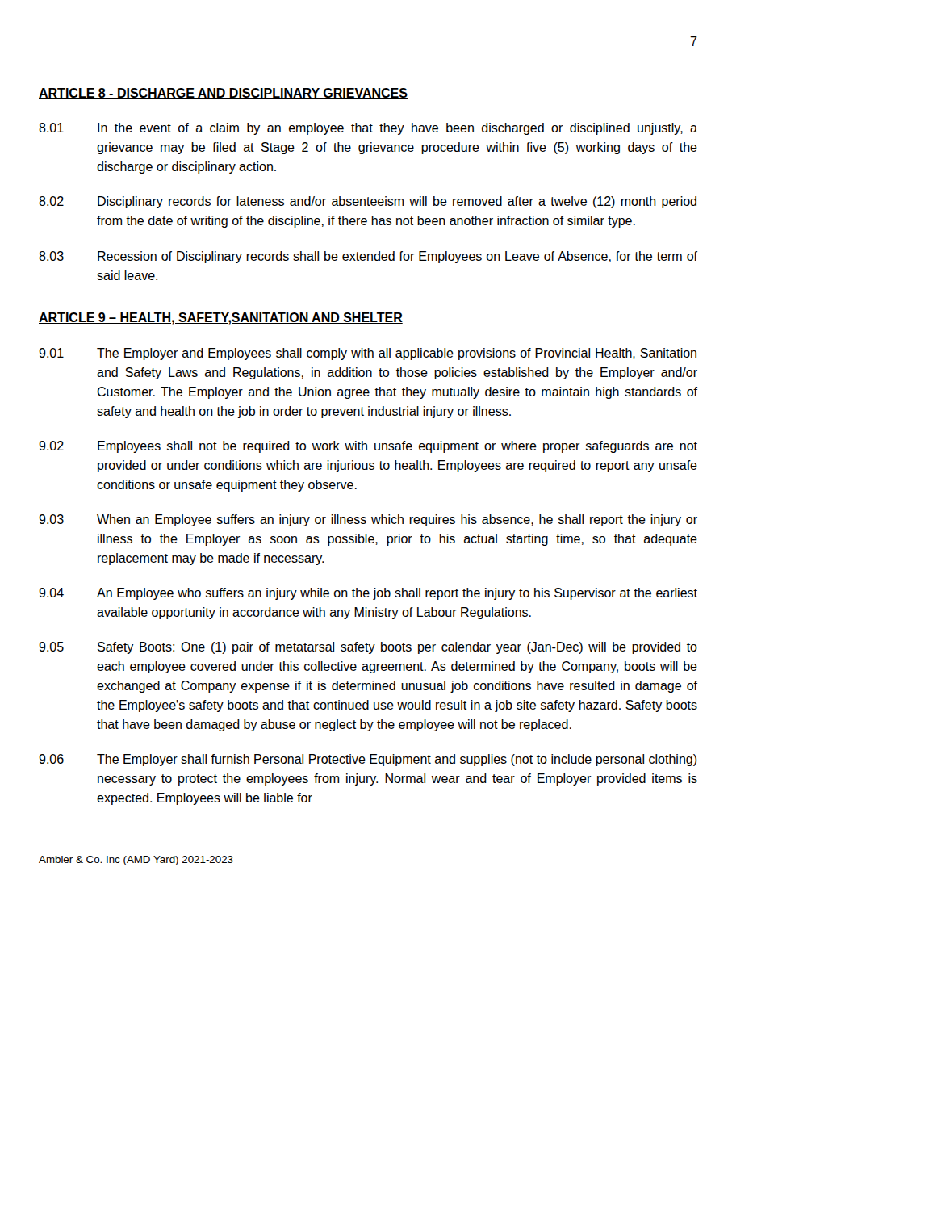7
ARTICLE 8 - DISCHARGE AND DISCIPLINARY GRIEVANCES
8.01
In the event of a claim by an employee that they have been discharged or disciplined unjustly, a grievance may be filed at Stage 2 of the grievance procedure within five (5) working days of the discharge or disciplinary action.
8.02
Disciplinary records for lateness and/or absenteeism will be removed after a twelve (12) month period from the date of writing of the discipline, if there has not been another infraction of similar type.
8.03
Recession of Disciplinary records shall be extended for Employees on Leave of Absence, for the term of said leave.
ARTICLE 9 – HEALTH, SAFETY,SANITATION AND SHELTER
9.01
The Employer and Employees shall comply with all applicable provisions of Provincial Health, Sanitation and Safety Laws and Regulations, in addition to those policies established by the Employer and/or Customer. The Employer and the Union agree that they mutually desire to maintain high standards of safety and health on the job in order to prevent industrial injury or illness.
9.02
Employees shall not be required to work with unsafe equipment or where proper safeguards are not provided or under conditions which are injurious to health. Employees are required to report any unsafe conditions or unsafe equipment they observe.
9.03
When an Employee suffers an injury or illness which requires his absence, he shall report the injury or illness to the Employer as soon as possible, prior to his actual starting time, so that adequate replacement may be made if necessary.
9.04
An Employee who suffers an injury while on the job shall report the injury to his Supervisor at the earliest available opportunity in accordance with any Ministry of Labour Regulations.
9.05
Safety Boots: One (1) pair of metatarsal safety boots per calendar year (Jan-Dec) will be provided to each employee covered under this collective agreement. As determined by the Company, boots will be exchanged at Company expense if it is determined unusual job conditions have resulted in damage of the Employee's safety boots and that continued use would result in a job site safety hazard. Safety boots that have been damaged by abuse or neglect by the employee will not be replaced.
9.06
The Employer shall furnish Personal Protective Equipment and supplies (not to include personal clothing) necessary to protect the employees from injury. Normal wear and tear of Employer provided items is expected. Employees will be liable for
Ambler & Co. Inc (AMD Yard) 2021-2023